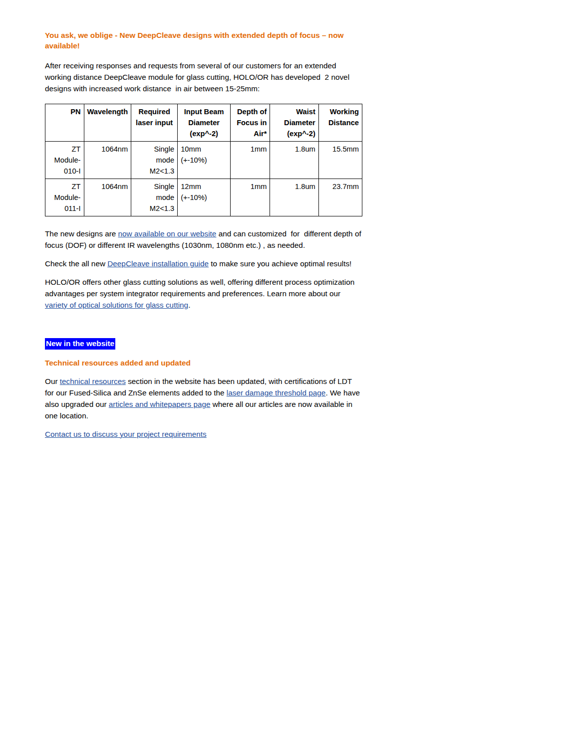You ask, we oblige - New DeepCleave designs with extended depth of focus – now available!
After receiving responses and requests from several of our customers for an extended working distance DeepCleave module for glass cutting, HOLO/OR has developed 2 novel designs with increased work distance in air between 15-25mm:
| PN | Wavelength | Required laser input | Input Beam Diameter (exp^-2) | Depth of Focus in Air* | Waist Diameter (exp^-2) | Working Distance |
| --- | --- | --- | --- | --- | --- | --- |
| ZT Module-010-I | 1064nm | Single mode M2<1.3 | 10mm (+-10%) | 1mm | 1.8um | 15.5mm |
| ZT Module-011-I | 1064nm | Single mode M2<1.3 | 12mm (+-10%) | 1mm | 1.8um | 23.7mm |
The new designs are now available on our website and can customized for different depth of focus (DOF) or different IR wavelengths (1030nm, 1080nm etc.) , as needed.
Check the all new DeepCleave installation guide to make sure you achieve optimal results!
HOLO/OR offers other glass cutting solutions as well, offering different process optimization advantages per system integrator requirements and preferences. Learn more about our variety of optical solutions for glass cutting.
New in the website
Technical resources added and updated
Our technical resources section in the website has been updated, with certifications of LDT for our Fused-Silica and ZnSe elements added to the laser damage threshold page. We have also upgraded our articles and whitepapers page where all our articles are now available in one location.
Contact us to discuss your project requirements